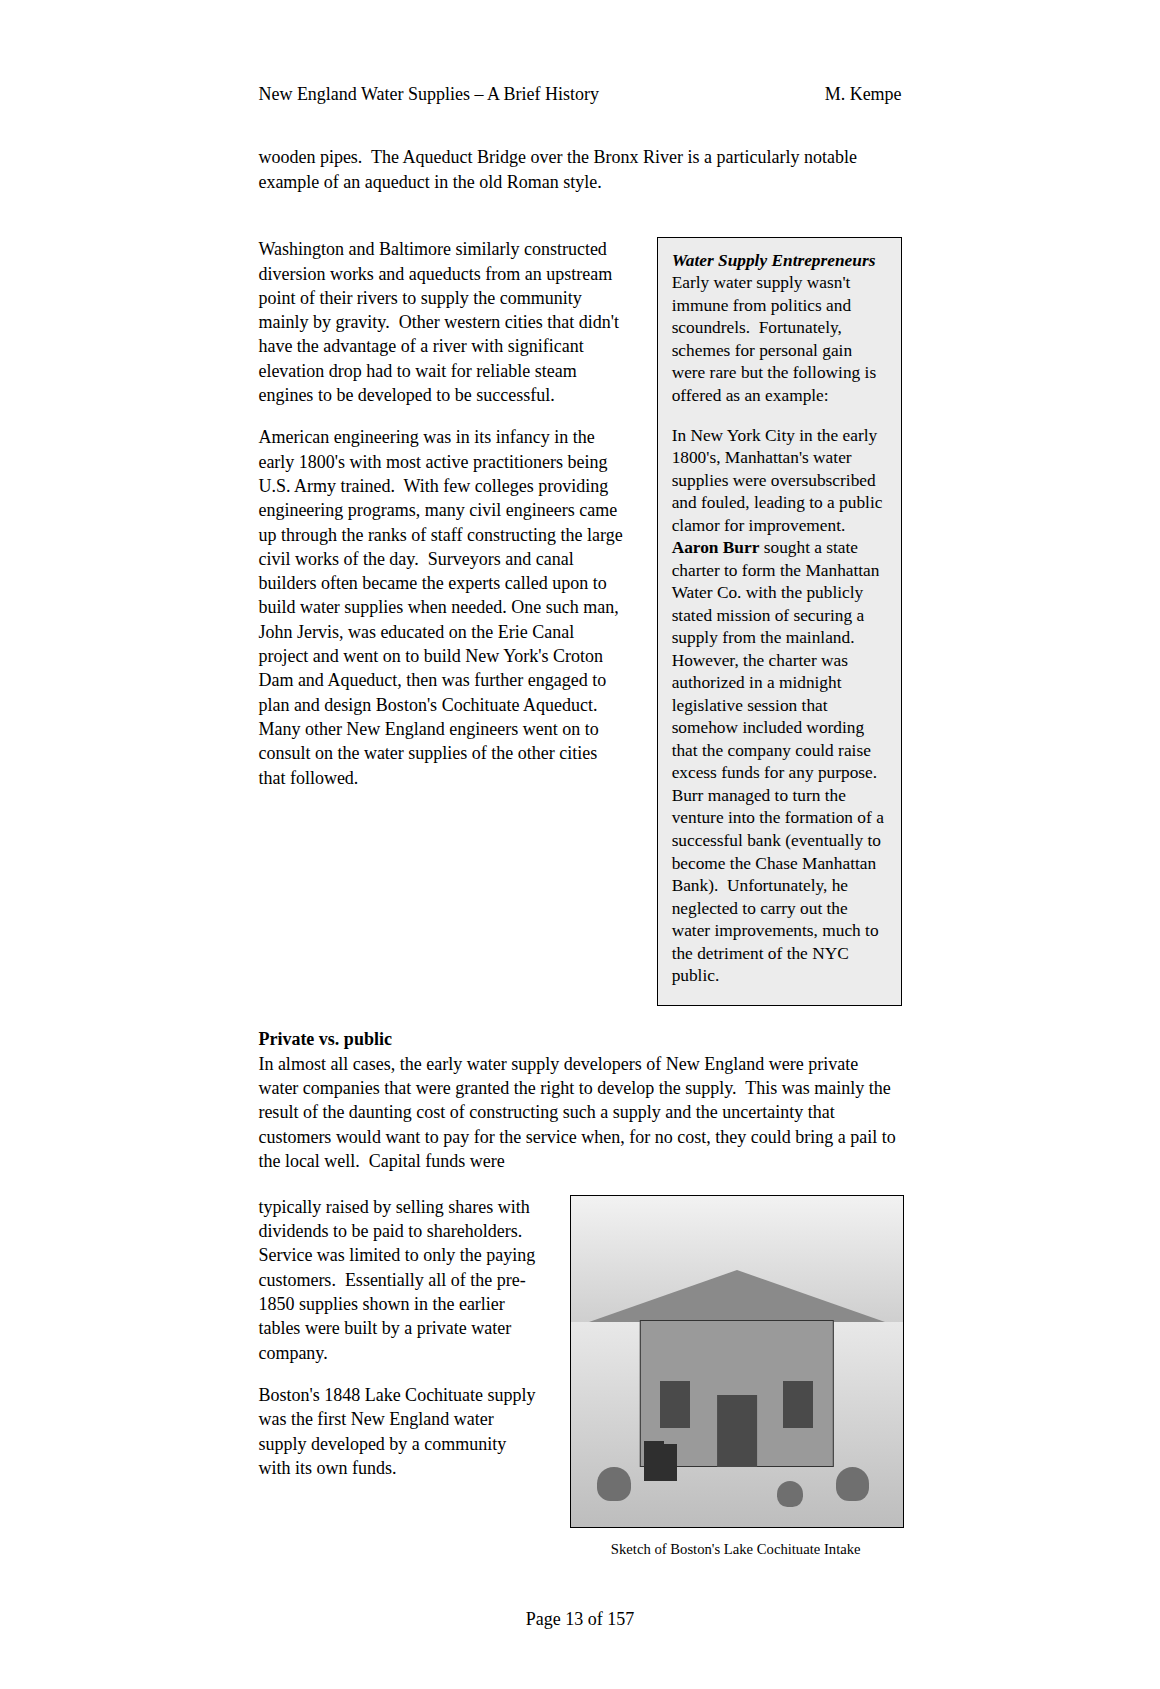New England Water Supplies – A Brief History
M. Kempe
wooden pipes. The Aqueduct Bridge over the Bronx River is a particularly notable example of an aqueduct in the old Roman style.
Washington and Baltimore similarly constructed diversion works and aqueducts from an upstream point of their rivers to supply the community mainly by gravity. Other western cities that didn't have the advantage of a river with significant elevation drop had to wait for reliable steam engines to be developed to be successful.
American engineering was in its infancy in the early 1800's with most active practitioners being U.S. Army trained. With few colleges providing engineering programs, many civil engineers came up through the ranks of staff constructing the large civil works of the day. Surveyors and canal builders often became the experts called upon to build water supplies when needed. One such man, John Jervis, was educated on the Erie Canal project and went on to build New York's Croton Dam and Aqueduct, then was further engaged to plan and design Boston's Cochituate Aqueduct. Many other New England engineers went on to consult on the water supplies of the other cities that followed.
Water Supply Entrepreneurs
Early water supply wasn't immune from politics and scoundrels. Fortunately, schemes for personal gain were rare but the following is offered as an example:
In New York City in the early 1800's, Manhattan's water supplies were oversubscribed and fouled, leading to a public clamor for improvement. Aaron Burr sought a state charter to form the Manhattan Water Co. with the publicly stated mission of securing a supply from the mainland. However, the charter was authorized in a midnight legislative session that somehow included wording that the company could raise excess funds for any purpose. Burr managed to turn the venture into the formation of a successful bank (eventually to become the Chase Manhattan Bank). Unfortunately, he neglected to carry out the water improvements, much to the detriment of the NYC public.
Private vs. public
In almost all cases, the early water supply developers of New England were private water companies that were granted the right to develop the supply. This was mainly the result of the daunting cost of constructing such a supply and the uncertainty that customers would want to pay for the service when, for no cost, they could bring a pail to the local well. Capital funds were
typically raised by selling shares with dividends to be paid to shareholders. Service was limited to only the paying customers. Essentially all of the pre-1850 supplies shown in the earlier tables were built by a private water company.
Boston's 1848 Lake Cochituate supply was the first New England water supply developed by a community with its own funds.
Sketch of Boston's Lake Cochituate Intake
Page 13 of 157